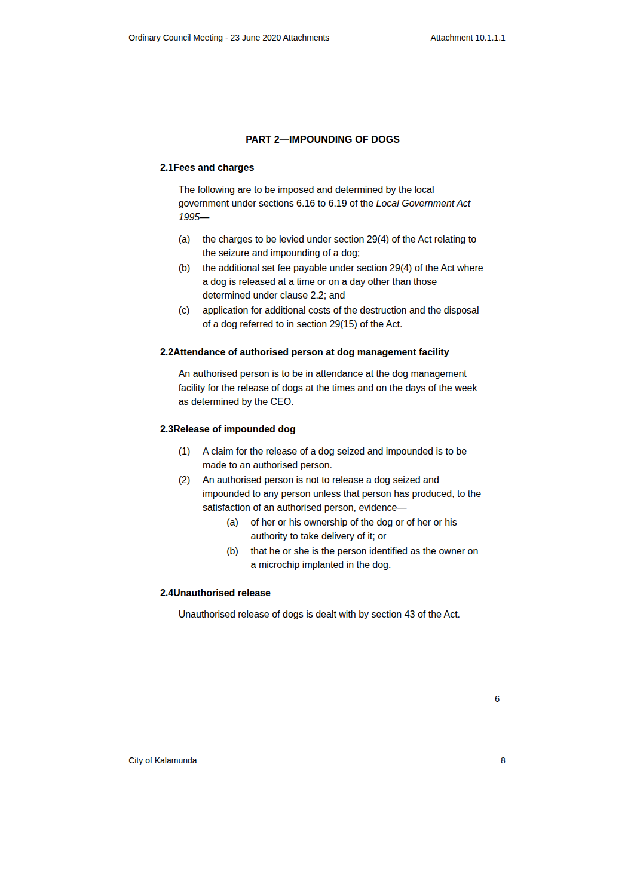Ordinary Council Meeting - 23 June 2020 Attachments Attachment 10.1.1.1
PART 2—IMPOUNDING OF DOGS
2.1 Fees and charges
The following are to be imposed and determined by the local government under sections 6.16 to 6.19 of the Local Government Act 1995—
(a) the charges to be levied under section 29(4) of the Act relating to the seizure and impounding of a dog;
(b) the additional set fee payable under section 29(4) of the Act where a dog is released at a time or on a day other than those determined under clause 2.2; and
(c) application for additional costs of the destruction and the disposal of a dog referred to in section 29(15) of the Act.
2.2 Attendance of authorised person at dog management facility
An authorised person is to be in attendance at the dog management facility for the release of dogs at the times and on the days of the week as determined by the CEO.
2.3 Release of impounded dog
(1) A claim for the release of a dog seized and impounded is to be made to an authorised person.
(2) An authorised person is not to release a dog seized and impounded to any person unless that person has produced, to the satisfaction of an authorised person, evidence—
(a) of her or his ownership of the dog or of her or his authority to take delivery of it; or
(b) that he or she is the person identified as the owner on a microchip implanted in the dog.
2.4 Unauthorised release
Unauthorised release of dogs is dealt with by section 43 of the Act.
6
City of Kalamunda 8